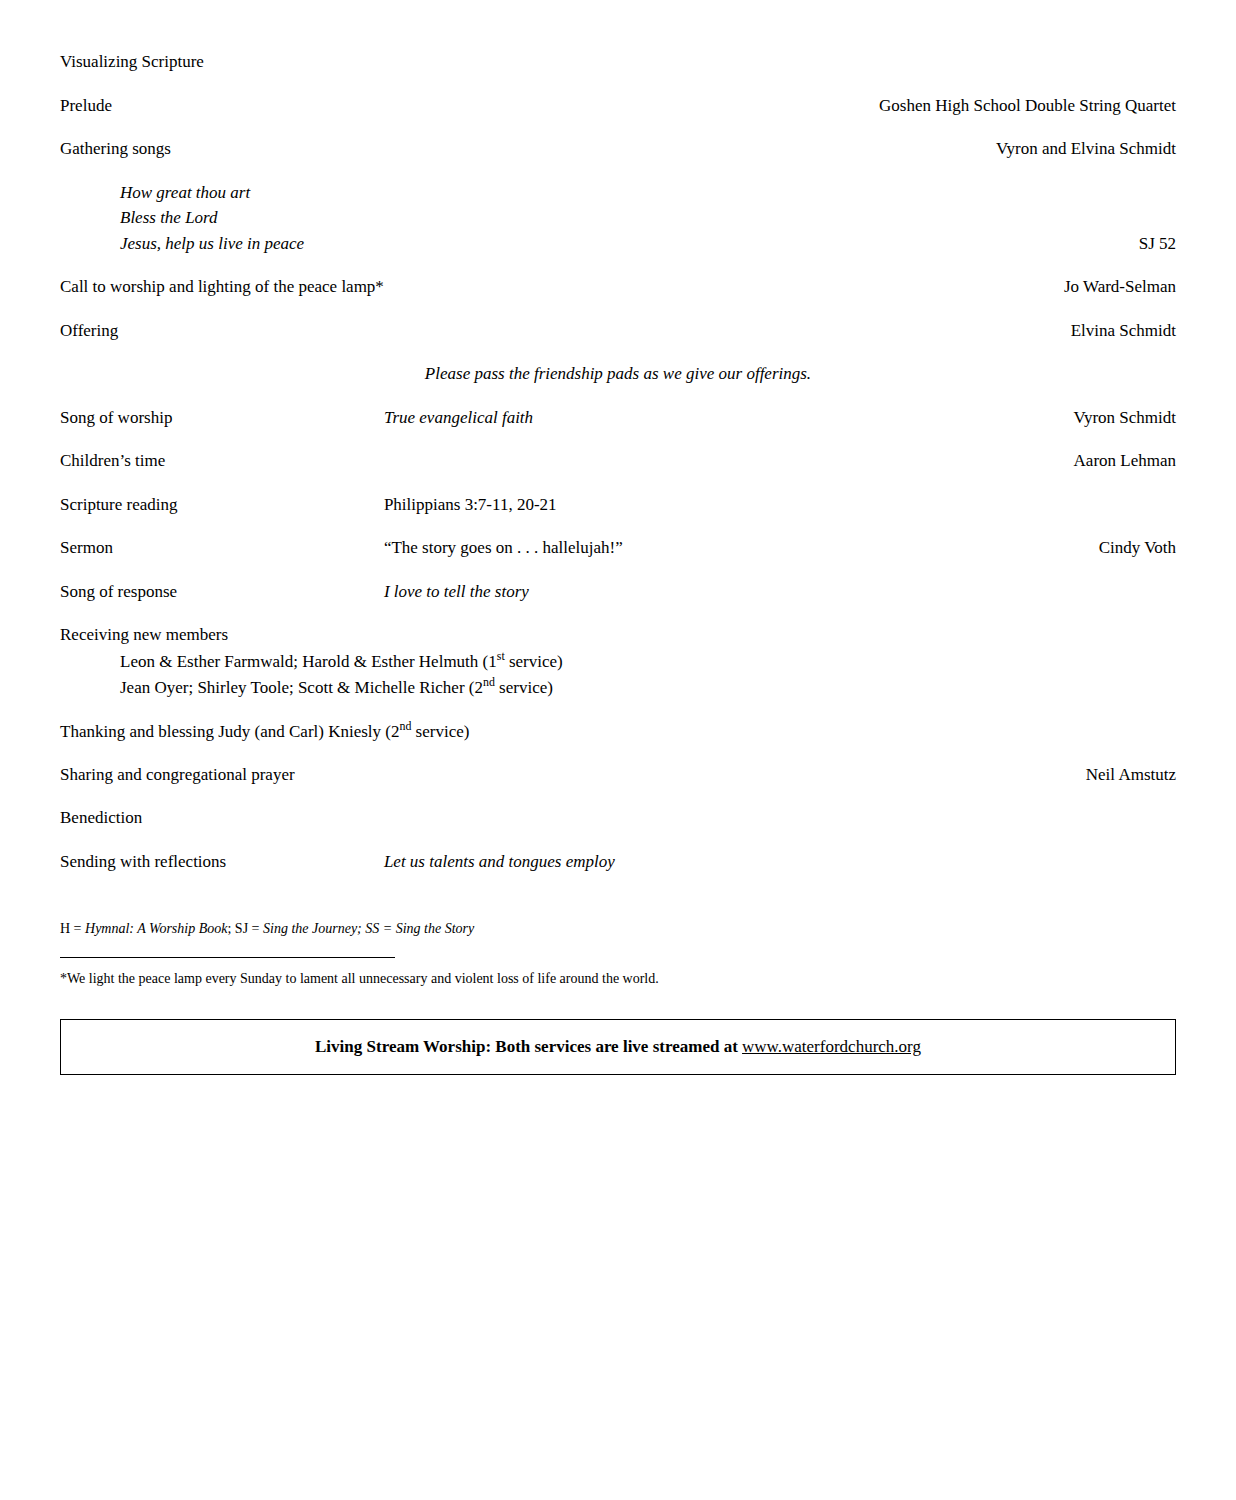| Visualizing Scripture | | |
| Prelude | | Goshen High School Double String Quartet |
| Gathering songs | | Vyron and Elvina Schmidt |
| How great thou art Bless the Lord Jesus, help us live in peace SJ 52 |
| Call to worship and lighting of the peace lamp* | | Jo Ward-Selman |
| Offering | | Elvina Schmidt |
| Please pass the friendship pads as we give our offerings. |
| Song of worship | True evangelical faith | Vyron Schmidt |
| Children’s time | | Aaron Lehman |
| Scripture reading | Philippians 3:7-11, 20-21 | |
| Sermon | “The story goes on . . . hallelujah!” | Cindy Voth |
| Song of response | I love to tell the story | |
| Receiving new members Leon & Esther Farmwald; Harold & Esther Helmuth (1 st service) Jean Oyer; Shirley Toole; Scott & Michelle Richer (2 nd service) |
| Thanking and blessing Judy (and Carl) Kniesly (2 nd service) |
| Sharing and congregational prayer | | Neil Amstutz |
| Benediction | | |
| Sending with reflections | Let us talents and tongues employ | |
H = Hymnal: A Worship Book; SJ = Sing the Journey; SS = Sing the Story
*We light the peace lamp every Sunday to lament all unnecessary and violent loss of life around the world.
Living Stream Worship: Both services are live streamed at www.waterfordchurch.org